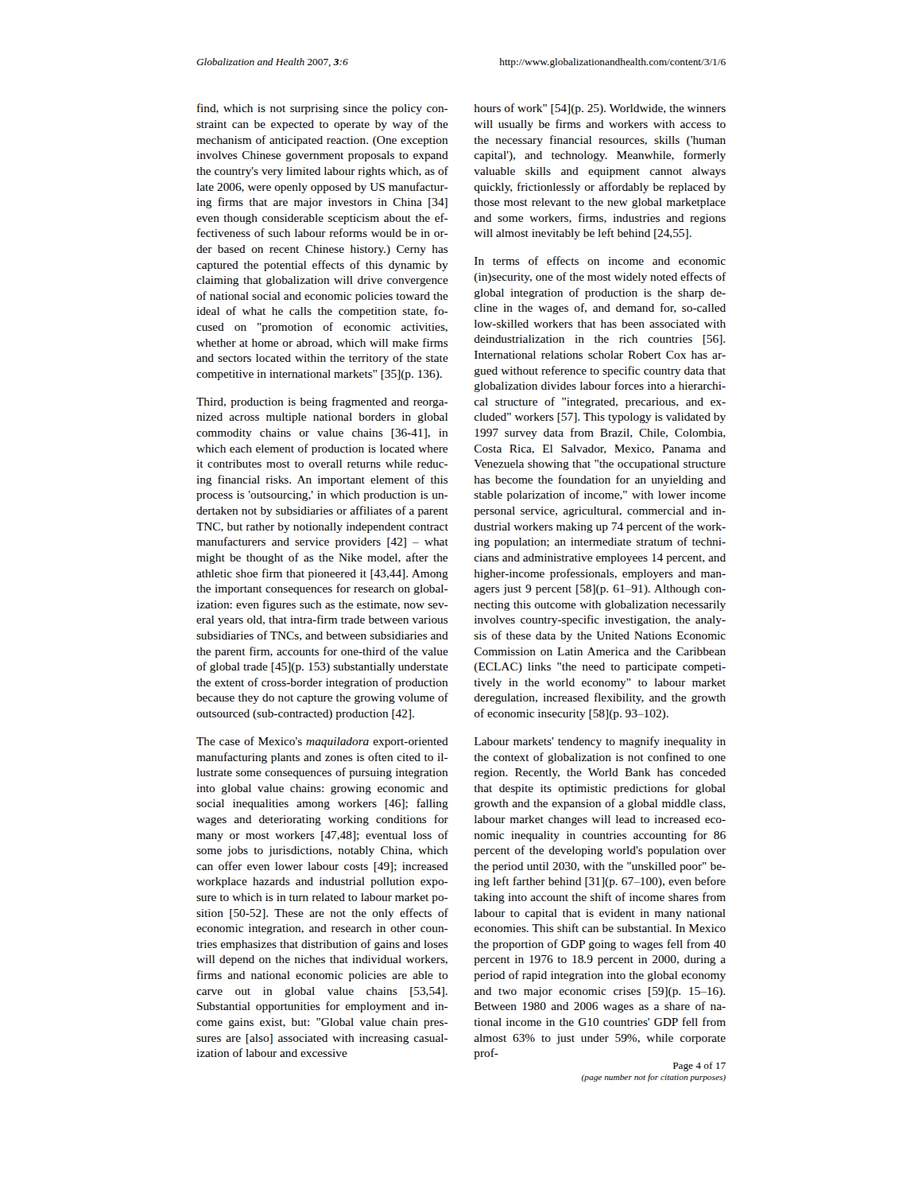Globalization and Health 2007, 3:6
http://www.globalizationandhealth.com/content/3/1/6
find, which is not surprising since the policy constraint can be expected to operate by way of the mechanism of anticipated reaction. (One exception involves Chinese government proposals to expand the country's very limited labour rights which, as of late 2006, were openly opposed by US manufacturing firms that are major investors in China [34] even though considerable scepticism about the effectiveness of such labour reforms would be in order based on recent Chinese history.) Cerny has captured the potential effects of this dynamic by claiming that globalization will drive convergence of national social and economic policies toward the ideal of what he calls the competition state, focused on "promotion of economic activities, whether at home or abroad, which will make firms and sectors located within the territory of the state competitive in international markets" [35](p. 136).
Third, production is being fragmented and reorganized across multiple national borders in global commodity chains or value chains [36-41], in which each element of production is located where it contributes most to overall returns while reducing financial risks. An important element of this process is 'outsourcing,' in which production is undertaken not by subsidiaries or affiliates of a parent TNC, but rather by notionally independent contract manufacturers and service providers [42] – what might be thought of as the Nike model, after the athletic shoe firm that pioneered it [43,44]. Among the important consequences for research on globalization: even figures such as the estimate, now several years old, that intra-firm trade between various subsidiaries of TNCs, and between subsidiaries and the parent firm, accounts for one-third of the value of global trade [45](p. 153) substantially understate the extent of cross-border integration of production because they do not capture the growing volume of outsourced (sub-contracted) production [42].
The case of Mexico's maquiladora export-oriented manufacturing plants and zones is often cited to illustrate some consequences of pursuing integration into global value chains: growing economic and social inequalities among workers [46]; falling wages and deteriorating working conditions for many or most workers [47,48]; eventual loss of some jobs to jurisdictions, notably China, which can offer even lower labour costs [49]; increased workplace hazards and industrial pollution exposure to which is in turn related to labour market position [50-52]. These are not the only effects of economic integration, and research in other countries emphasizes that distribution of gains and loses will depend on the niches that individual workers, firms and national economic policies are able to carve out in global value chains [53,54]. Substantial opportunities for employment and income gains exist, but: "Global value chain pressures are [also] associated with increasing casualization of labour and excessive
hours of work" [54](p. 25). Worldwide, the winners will usually be firms and workers with access to the necessary financial resources, skills ('human capital'), and technology. Meanwhile, formerly valuable skills and equipment cannot always quickly, frictionlessly or affordably be replaced by those most relevant to the new global marketplace and some workers, firms, industries and regions will almost inevitably be left behind [24,55].
In terms of effects on income and economic (in)security, one of the most widely noted effects of global integration of production is the sharp decline in the wages of, and demand for, so-called low-skilled workers that has been associated with deindustrialization in the rich countries [56]. International relations scholar Robert Cox has argued without reference to specific country data that globalization divides labour forces into a hierarchical structure of "integrated, precarious, and excluded" workers [57]. This typology is validated by 1997 survey data from Brazil, Chile, Colombia, Costa Rica, El Salvador, Mexico, Panama and Venezuela showing that "the occupational structure has become the foundation for an unyielding and stable polarization of income," with lower income personal service, agricultural, commercial and industrial workers making up 74 percent of the working population; an intermediate stratum of technicians and administrative employees 14 percent, and higher-income professionals, employers and managers just 9 percent [58](p. 61–91). Although connecting this outcome with globalization necessarily involves country-specific investigation, the analysis of these data by the United Nations Economic Commission on Latin America and the Caribbean (ECLAC) links "the need to participate competitively in the world economy" to labour market deregulation, increased flexibility, and the growth of economic insecurity [58](p. 93–102).
Labour markets' tendency to magnify inequality in the context of globalization is not confined to one region. Recently, the World Bank has conceded that despite its optimistic predictions for global growth and the expansion of a global middle class, labour market changes will lead to increased economic inequality in countries accounting for 86 percent of the developing world's population over the period until 2030, with the "unskilled poor" being left farther behind [31](p. 67–100), even before taking into account the shift of income shares from labour to capital that is evident in many national economies. This shift can be substantial. In Mexico the proportion of GDP going to wages fell from 40 percent in 1976 to 18.9 percent in 2000, during a period of rapid integration into the global economy and two major economic crises [59](p. 15–16). Between 1980 and 2006 wages as a share of national income in the G10 countries' GDP fell from almost 63% to just under 59%, while corporate prof-
Page 4 of 17
(page number not for citation purposes)